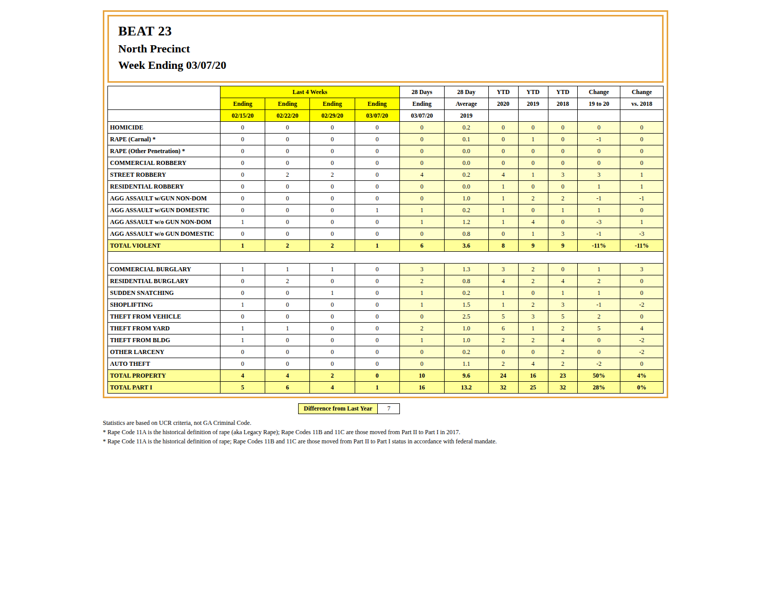BEAT 23
North Precinct
Week Ending 03/07/20
| | Last 4 Weeks | 28 Days | 28 Day | YTD | YTD | YTD | Change | Change |
| --- | --- | --- | --- | --- | --- | --- | --- | --- |
| Ending | Ending | Ending | Ending | Ending | Average | 2020 | 2019 | 2018 | 19 to 20 | vs. 2018 |
| | 02/15/20 | 02/22/20 | 02/29/20 | 03/07/20 | 03/07/20 | 2019 | | | | | |
| HOMICIDE | 0 | 0 | 0 | 0 | 0 | 0.2 | 0 | 0 | 0 | 0 | 0 |
| RAPE (Carnal) * | 0 | 0 | 0 | 0 | 0 | 0.1 | 0 | 1 | 0 | -1 | 0 |
| RAPE (Other Penetration) * | 0 | 0 | 0 | 0 | 0 | 0.0 | 0 | 0 | 0 | 0 | 0 |
| COMMERCIAL ROBBERY | 0 | 0 | 0 | 0 | 0 | 0.0 | 0 | 0 | 0 | 0 | 0 |
| STREET ROBBERY | 0 | 2 | 2 | 0 | 4 | 0.2 | 4 | 1 | 3 | 3 | 1 |
| RESIDENTIAL ROBBERY | 0 | 0 | 0 | 0 | 0 | 0.0 | 1 | 0 | 0 | 1 | 1 |
| AGG ASSAULT w/GUN NON-DOM | 0 | 0 | 0 | 0 | 0 | 1.0 | 1 | 2 | 2 | -1 | -1 |
| AGG ASSAULT w/GUN DOMESTIC | 0 | 0 | 0 | 1 | 1 | 0.2 | 1 | 0 | 1 | 1 | 0 |
| AGG ASSAULT w/o GUN NON-DOM | 1 | 0 | 0 | 0 | 1 | 1.2 | 1 | 4 | 0 | -3 | 1 |
| AGG ASSAULT w/o GUN DOMESTIC | 0 | 0 | 0 | 0 | 0 | 0.8 | 0 | 1 | 3 | -1 | -3 |
| TOTAL VIOLENT | 1 | 2 | 2 | 1 | 6 | 3.6 | 8 | 9 | 9 | -11% | -11% |
| COMMERCIAL BURGLARY | 1 | 1 | 1 | 0 | 3 | 1.3 | 3 | 2 | 0 | 1 | 3 |
| RESIDENTIAL BURGLARY | 0 | 2 | 0 | 0 | 2 | 0.8 | 4 | 2 | 4 | 2 | 0 |
| SUDDEN SNATCHING | 0 | 0 | 1 | 0 | 1 | 0.2 | 1 | 0 | 1 | 1 | 0 |
| SHOPLIFTING | 1 | 0 | 0 | 0 | 1 | 1.5 | 1 | 2 | 3 | -1 | -2 |
| THEFT FROM VEHICLE | 0 | 0 | 0 | 0 | 0 | 2.5 | 5 | 3 | 5 | 2 | 0 |
| THEFT FROM YARD | 1 | 1 | 0 | 0 | 2 | 1.0 | 6 | 1 | 2 | 5 | 4 |
| THEFT FROM BLDG | 1 | 0 | 0 | 0 | 1 | 1.0 | 2 | 2 | 4 | 0 | -2 |
| OTHER LARCENY | 0 | 0 | 0 | 0 | 0 | 0.2 | 0 | 0 | 2 | 0 | -2 |
| AUTO THEFT | 0 | 0 | 0 | 0 | 0 | 1.1 | 2 | 4 | 2 | -2 | 0 |
| TOTAL PROPERTY | 4 | 4 | 2 | 0 | 10 | 9.6 | 24 | 16 | 23 | 50% | 4% |
| TOTAL PART I | 5 | 6 | 4 | 1 | 16 | 13.2 | 32 | 25 | 32 | 28% | 0% |
Difference from Last Year 7
Statistics are based on UCR criteria, not GA Criminal Code.
* Rape Code 11A is the historical definition of rape (aka Legacy Rape); Rape Codes 11B and 11C are those moved from Part II to Part I in 2017.
* Rape Code 11A is the historical definition of rape; Rape Codes 11B and 11C are those moved from Part II to Part I status in accordance with federal mandate.